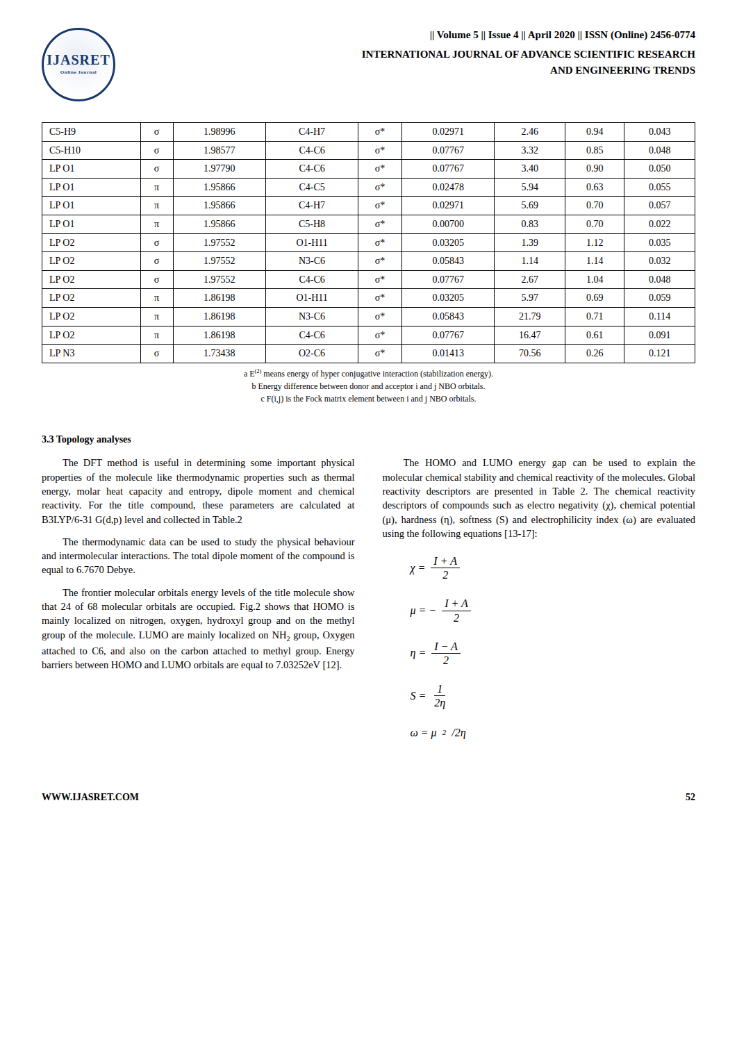IJASRET
Online Journal
|| Volume 5 || Issue 4 || April 2020 || ISSN (Online) 2456-0774
INTERNATIONAL JOURNAL OF ADVANCE SCIENTIFIC RESEARCH
AND ENGINEERING TRENDS
| C5-H9 | σ | 1.98996 | C4-H7 | σ* | 0.02971 | 2.46 | 0.94 | 0.043 |
| C5-H10 | σ | 1.98577 | C4-C6 | σ* | 0.07767 | 3.32 | 0.85 | 0.048 |
| LP O1 | σ | 1.97790 | C4-C6 | σ* | 0.07767 | 3.40 | 0.90 | 0.050 |
| LP O1 | π | 1.95866 | C4-C5 | σ* | 0.02478 | 5.94 | 0.63 | 0.055 |
| LP O1 | π | 1.95866 | C4-H7 | σ* | 0.02971 | 5.69 | 0.70 | 0.057 |
| LP O1 | π | 1.95866 | C5-H8 | σ* | 0.00700 | 0.83 | 0.70 | 0.022 |
| LP O2 | σ | 1.97552 | O1-H11 | σ* | 0.03205 | 1.39 | 1.12 | 0.035 |
| LP O2 | σ | 1.97552 | N3-C6 | σ* | 0.05843 | 1.14 | 1.14 | 0.032 |
| LP O2 | σ | 1.97552 | C4-C6 | σ* | 0.07767 | 2.67 | 1.04 | 0.048 |
| LP O2 | π | 1.86198 | O1-H11 | σ* | 0.03205 | 5.97 | 0.69 | 0.059 |
| LP O2 | π | 1.86198 | N3-C6 | σ* | 0.05843 | 21.79 | 0.71 | 0.114 |
| LP O2 | π | 1.86198 | C4-C6 | σ* | 0.07767 | 16.47 | 0.61 | 0.091 |
| LP N3 | σ | 1.73438 | O2-C6 | σ* | 0.01413 | 70.56 | 0.26 | 0.121 |
a E(2) means energy of hyper conjugative interaction (stabilization energy).
b Energy difference between donor and acceptor i and j NBO orbitals.
c F(i,j) is the Fock matrix element between i and j NBO orbitals.
3.3 Topology analyses
The DFT method is useful in determining some important physical properties of the molecule like thermodynamic properties such as thermal energy, molar heat capacity and entropy, dipole moment and chemical reactivity. For the title compound, these parameters are calculated at B3LYP/6-31 G(d,p) level and collected in Table.2
The thermodynamic data can be used to study the physical behaviour and intermolecular interactions. The total dipole moment of the compound is equal to 6.7670 Debye.
The frontier molecular orbitals energy levels of the title molecule show that 24 of 68 molecular orbitals are occupied. Fig.2 shows that HOMO is mainly localized on nitrogen, oxygen, hydroxyl group and on the methyl group of the molecule. LUMO are mainly localized on NH2 group, Oxygen attached to C6, and also on the carbon attached to methyl group. Energy barriers between HOMO and LUMO orbitals are equal to 7.03252eV [12].
The HOMO and LUMO energy gap can be used to explain the molecular chemical stability and chemical reactivity of the molecules. Global reactivity descriptors are presented in Table 2. The chemical reactivity descriptors of compounds such as electro negativity (χ), chemical potential (μ), hardness (η), softness (S) and electrophilicity index (ω) are evaluated using the following equations [13-17]:
χ = I + A 2
μ = − I + A 2
η = I − A 2
S = 12η
ω = μ2/2η
WWW.IJASRET.COM
52